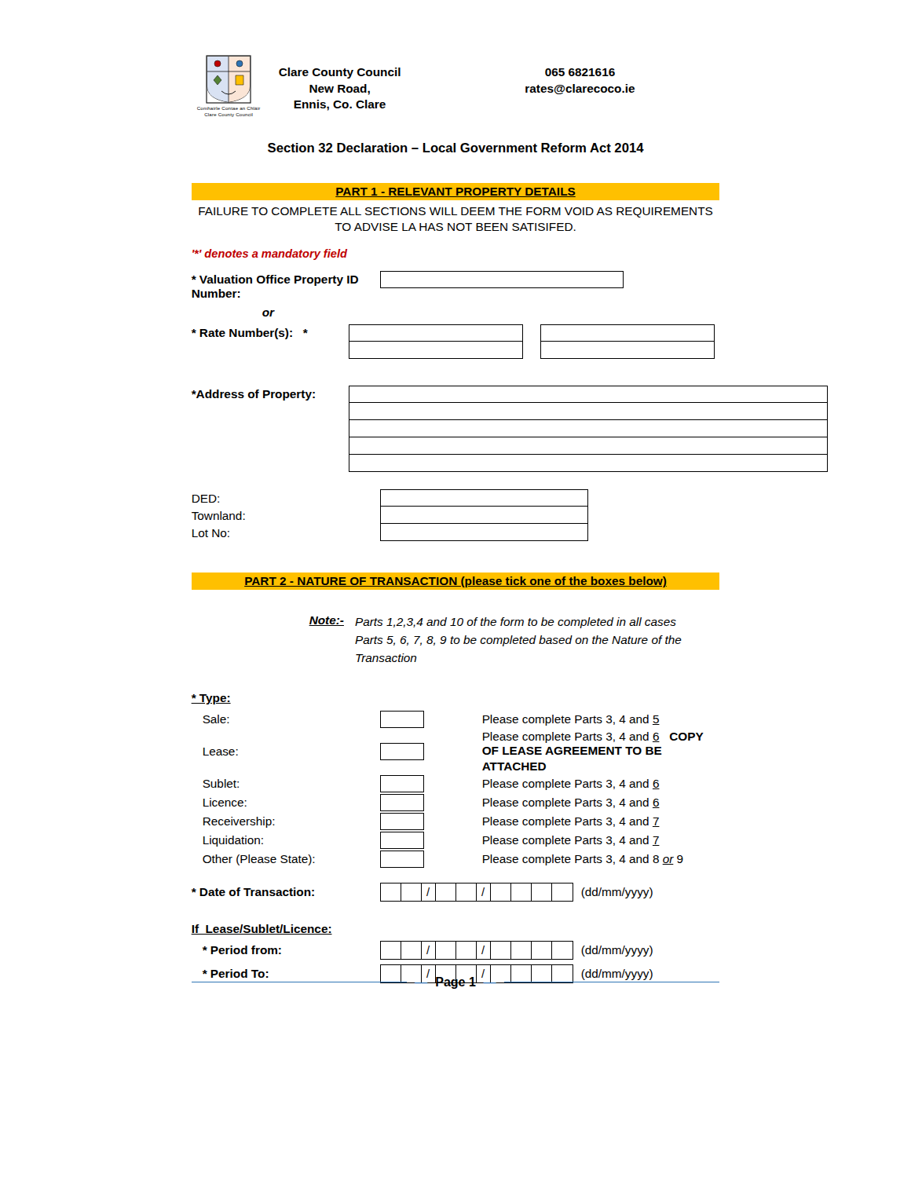Comhairle Contae an Chláir
Clare County Council
Clare County Council
New Road,
Ennis, Co. Clare
065 6821616
rates@clarecoco.ie
Section 32 Declaration – Local Government Reform Act 2014
PART 1 - RELEVANT PROPERTY DETAILS
FAILURE TO COMPLETE ALL SECTIONS WILL DEEM THE FORM VOID AS REQUIREMENTS TO ADVISE LA HAS NOT BEEN SATISIFED.
'*' denotes a mandatory field
* Valuation Office Property ID Number:
or
* Rate Number(s): *
*Address of Property:
DED:
Townland:
Lot No:
PART 2 - NATURE OF TRANSACTION (please tick one of the boxes below)
Note:-
Parts 1,2,3,4 and 10 of the form to be completed in all cases
Parts 5, 6, 7, 8, 9 to be completed based on the Nature of the Transaction
* Type:
| Sale: | | Please complete Parts 3, 4 and 5 |
| Lease: | | Please complete Parts 3, 4 and 6 COPY OF LEASE AGREEMENT TO BE |
| ATTACHED |
| Sublet: | | Please complete Parts 3, 4 and 6 |
| Licence: | | Please complete Parts 3, 4 and 6 |
| Receivership: | | Please complete Parts 3, 4 and 7 |
| Liquidation: | | Please complete Parts 3, 4 and 7 |
| Other (Please State): | | Please complete Parts 3, 4 and 8 or 9 |
* Date of Transaction:
/
/
(dd/mm/yyyy)
If Lease/Sublet/Licence:
* Period from:
/
/
(dd/mm/yyyy)
* Period To:
/
/
(dd/mm/yyyy)
—
Page 1
—